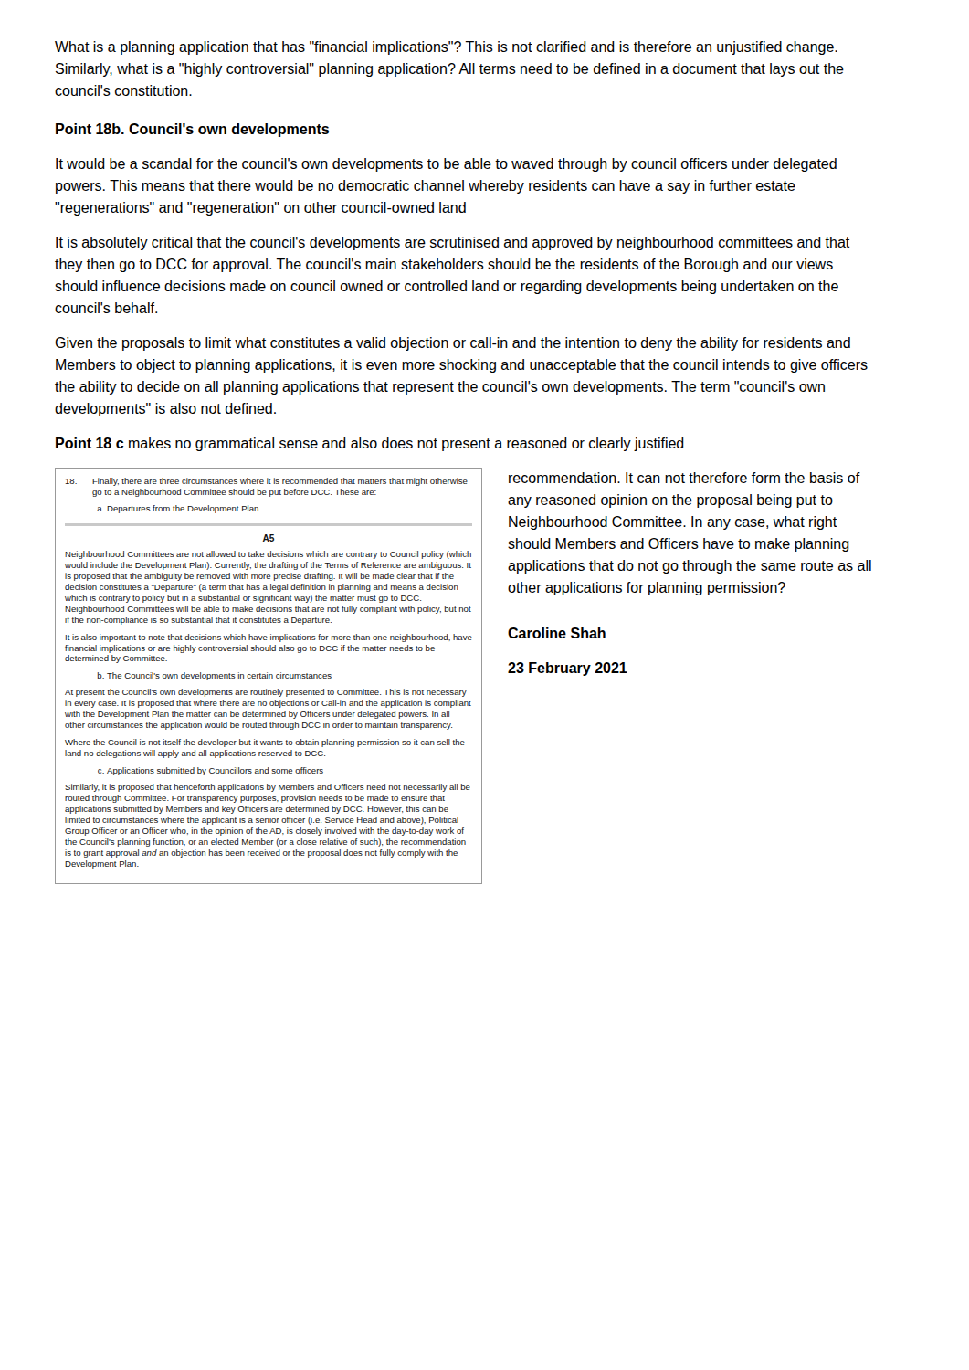What is a planning application that has "financial implications"? This is not clarified and is therefore an unjustified change. Similarly, what is a "highly controversial" planning application? All terms need to be defined in a document that lays out the council's constitution.
Point 18b. Council's own developments
It would be a scandal for the council's own developments to be able to waved through by council officers under delegated powers. This means that there would be no democratic channel whereby residents can have a say in further estate "regenerations" and "regeneration" on other council-owned land
It is absolutely critical that the council's developments are scrutinised and approved by neighbourhood committees and that they then go to DCC for approval. The council's main stakeholders should be the residents of the Borough and our views should influence decisions made on council owned or controlled land or regarding developments being undertaken on the council's behalf.
Given the proposals to limit what constitutes a valid objection or call-in and the intention to deny the ability for residents and Members to object to planning applications, it is even more shocking and unacceptable that the council intends to give officers the ability to decide on all planning applications that represent the council's own developments. The term "council's own developments" is also not defined.
Point 18 c makes no grammatical sense and also does not present a reasoned or clearly justified
18. Finally, there are three circumstances where it is recommended that matters that might otherwise go to a Neighbourhood Committee should be put before DCC. These are:
Departures from the Development Plan
A5
Neighbourhood Committees are not allowed to take decisions which are contrary to Council policy (which would include the Development Plan). Currently, the drafting of the Terms of Reference are ambiguous. It is proposed that the ambiguity be removed with more precise drafting. It will be made clear that if the decision constitutes a "Departure" (a term that has a legal definition in planning and means a decision which is contrary to policy but in a substantial or significant way) the matter must go to DCC. Neighbourhood Committees will be able to make decisions that are not fully compliant with policy, but not if the non-compliance is so substantial that it constitutes a Departure.
It is also important to note that decisions which have implications for more than one neighbourhood, have financial implications or are highly controversial should also go to DCC if the matter needs to be determined by Committee.
The Council's own developments in certain circumstances
At present the Council's own developments are routinely presented to Committee. This is not necessary in every case. It is proposed that where there are no objections or Call-in and the application is compliant with the Development Plan the matter can be determined by Officers under delegated powers. In all other circumstances the application would be routed through DCC in order to maintain transparency.
Where the Council is not itself the developer but it wants to obtain planning permission so it can sell the land no delegations will apply and all applications reserved to DCC.
Applications submitted by Councillors and some officers
Similarly, it is proposed that henceforth applications by Members and Officers need not necessarily all be routed through Committee. For transparency purposes, provision needs to be made to ensure that applications submitted by Members and key Officers are determined by DCC. However, this can be limited to circumstances where the applicant is a senior officer (i.e. Service Head and above), Political Group Officer or an Officer who, in the opinion of the AD, is closely involved with the day-to-day work of the Council's planning function, or an elected Member (or a close relative of such), the recommendation is to grant approval and an objection has been received or the proposal does not fully comply with the Development Plan.
recommendation. It can not therefore form the basis of any reasoned opinion on the proposal being put to Neighbourhood Committee. In any case, what right should Members and Officers have to make planning applications that do not go through the same route as all other applications for planning permission?
Caroline Shah
23 February 2021